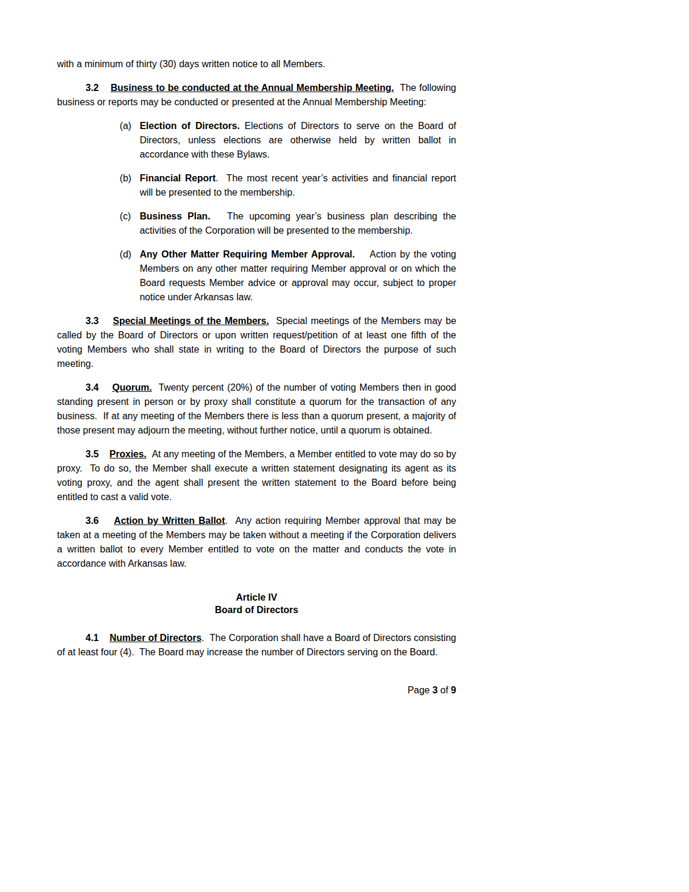with a minimum of thirty (30) days written notice to all Members.
3.2 Business to be conducted at the Annual Membership Meeting. The following business or reports may be conducted or presented at the Annual Membership Meeting:
(a) Election of Directors. Elections of Directors to serve on the Board of Directors, unless elections are otherwise held by written ballot in accordance with these Bylaws.
(b) Financial Report. The most recent year’s activities and financial report will be presented to the membership.
(c) Business Plan. The upcoming year’s business plan describing the activities of the Corporation will be presented to the membership.
(d) Any Other Matter Requiring Member Approval. Action by the voting Members on any other matter requiring Member approval or on which the Board requests Member advice or approval may occur, subject to proper notice under Arkansas law.
3.3 Special Meetings of the Members. Special meetings of the Members may be called by the Board of Directors or upon written request/petition of at least one fifth of the voting Members who shall state in writing to the Board of Directors the purpose of such meeting.
3.4 Quorum. Twenty percent (20%) of the number of voting Members then in good standing present in person or by proxy shall constitute a quorum for the transaction of any business. If at any meeting of the Members there is less than a quorum present, a majority of those present may adjourn the meeting, without further notice, until a quorum is obtained.
3.5 Proxies. At any meeting of the Members, a Member entitled to vote may do so by proxy. To do so, the Member shall execute a written statement designating its agent as its voting proxy, and the agent shall present the written statement to the Board before being entitled to cast a valid vote.
3.6 Action by Written Ballot. Any action requiring Member approval that may be taken at a meeting of the Members may be taken without a meeting if the Corporation delivers a written ballot to every Member entitled to vote on the matter and conducts the vote in accordance with Arkansas law.
Article IV Board of Directors
4.1 Number of Directors. The Corporation shall have a Board of Directors consisting of at least four (4). The Board may increase the number of Directors serving on the Board.
Page 3 of 9